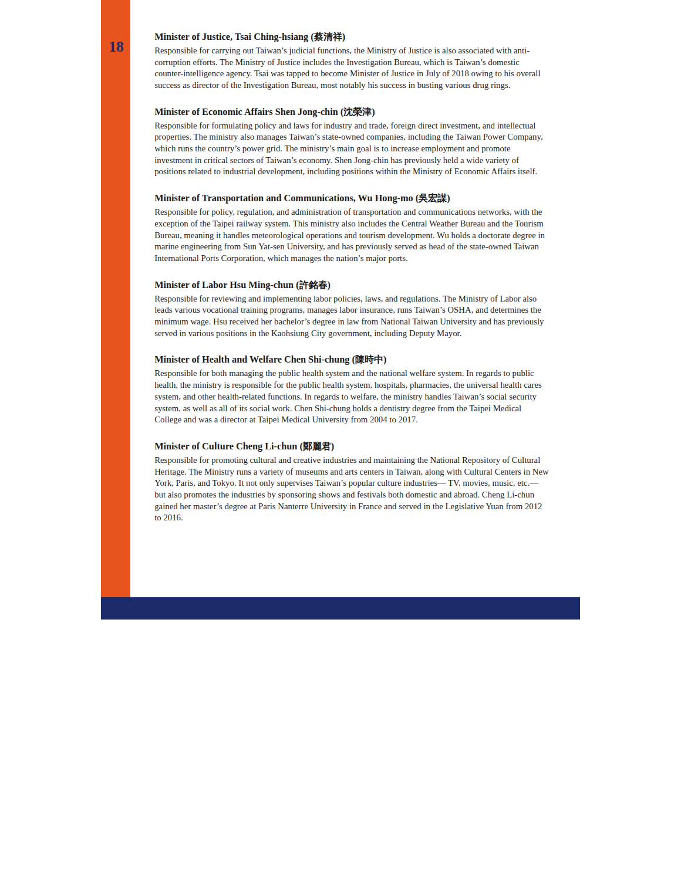18
Minister of Justice, Tsai Ching-hsiang (蔡清祥)
Responsible for carrying out Taiwan’s judicial functions, the Ministry of Justice is also associated with anti-corruption efforts. The Ministry of Justice includes the Investigation Bureau, which is Taiwan’s domestic counter-intelligence agency. Tsai was tapped to become Minister of Justice in July of 2018 owing to his overall success as director of the Investigation Bureau, most notably his success in busting various drug rings.
Minister of Economic Affairs Shen Jong-chin (沈榮津)
Responsible for formulating policy and laws for industry and trade, foreign direct investment, and intellectual properties. The ministry also manages Taiwan’s state-owned companies, including the Taiwan Power Company, which runs the country’s power grid. The ministry’s main goal is to increase employment and promote investment in critical sectors of Taiwan’s economy. Shen Jong-chin has previously held a wide variety of positions related to industrial development, including positions within the Ministry of Economic Affairs itself.
Minister of Transportation and Communications, Wu Hong-mo (吳宏謀)
Responsible for policy, regulation, and administration of transportation and communications networks, with the exception of the Taipei railway system. This ministry also includes the Central Weather Bureau and the Tourism Bureau, meaning it handles meteorological operations and tourism development. Wu holds a doctorate degree in marine engineering from Sun Yat-sen University, and has previously served as head of the state-owned Taiwan International Ports Corporation, which manages the nation’s major ports.
Minister of Labor Hsu Ming-chun (許銘春)
Responsible for reviewing and implementing labor policies, laws, and regulations. The Ministry of Labor also leads various vocational training programs, manages labor insurance, runs Taiwan’s OSHA, and determines the minimum wage. Hsu received her bachelor’s degree in law from National Taiwan University and has previously served in various positions in the Kaohsiung City government, including Deputy Mayor.
Minister of Health and Welfare Chen Shi-chung (陳時中)
Responsible for both managing the public health system and the national welfare system. In regards to public health, the ministry is responsible for the public health system, hospitals, pharmacies, the universal health cares system, and other health-related functions. In regards to welfare, the ministry handles Taiwan’s social security system, as well as all of its social work. Chen Shi-chung holds a dentistry degree from the Taipei Medical College and was a director at Taipei Medical University from 2004 to 2017.
Minister of Culture Cheng Li-chun (鄭麗君)
Responsible for promoting cultural and creative industries and maintaining the National Repository of Cultural Heritage. The Ministry runs a variety of museums and arts centers in Taiwan, along with Cultural Centers in New York, Paris, and Tokyo. It not only supervises Taiwan’s popular culture industries— TV, movies, music, etc.— but also promotes the industries by sponsoring shows and festivals both domestic and abroad. Cheng Li-chun gained her master’s degree at Paris Nanterre University in France and served in the Legislative Yuan from 2012 to 2016.